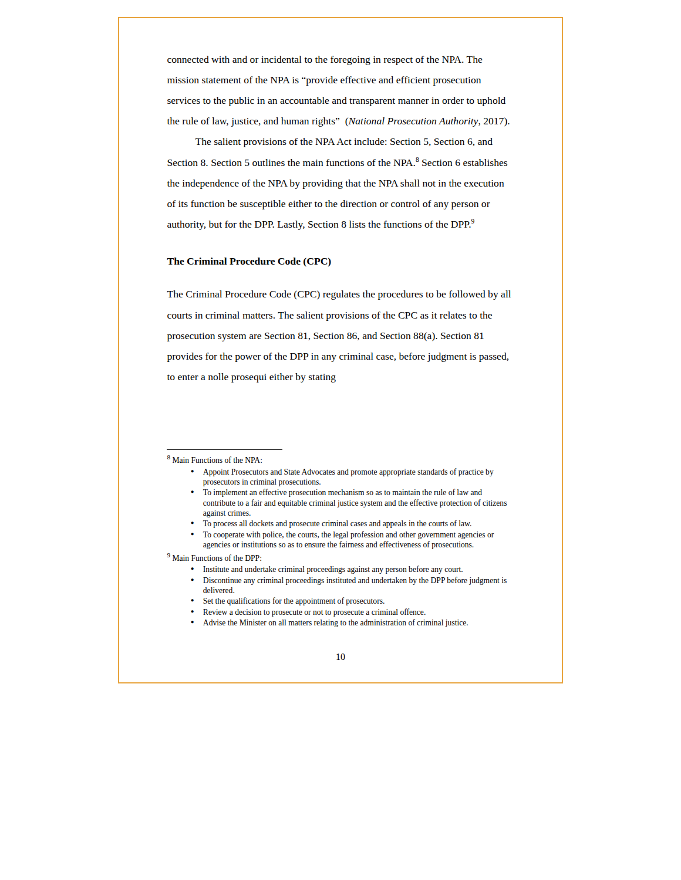connected with and or incidental to the foregoing in respect of the NPA. The mission statement of the NPA is “provide effective and efficient prosecution services to the public in an accountable and transparent manner in order to uphold the rule of law, justice, and human rights” (National Prosecution Authority, 2017).
The salient provisions of the NPA Act include: Section 5, Section 6, and Section 8. Section 5 outlines the main functions of the NPA.8 Section 6 establishes the independence of the NPA by providing that the NPA shall not in the execution of its function be susceptible either to the direction or control of any person or authority, but for the DPP. Lastly, Section 8 lists the functions of the DPP.9
The Criminal Procedure Code (CPC)
The Criminal Procedure Code (CPC) regulates the procedures to be followed by all courts in criminal matters. The salient provisions of the CPC as it relates to the prosecution system are Section 81, Section 86, and Section 88(a). Section 81 provides for the power of the DPP in any criminal case, before judgment is passed, to enter a nolle prosequi either by stating
8 Main Functions of the NPA:
Appoint Prosecutors and State Advocates and promote appropriate standards of practice by prosecutors in criminal prosecutions.
To implement an effective prosecution mechanism so as to maintain the rule of law and contribute to a fair and equitable criminal justice system and the effective protection of citizens against crimes.
To process all dockets and prosecute criminal cases and appeals in the courts of law.
To cooperate with police, the courts, the legal profession and other government agencies or agencies or institutions so as to ensure the fairness and effectiveness of prosecutions.
9 Main Functions of the DPP:
Institute and undertake criminal proceedings against any person before any court.
Discontinue any criminal proceedings instituted and undertaken by the DPP before judgment is delivered.
Set the qualifications for the appointment of prosecutors.
Review a decision to prosecute or not to prosecute a criminal offence.
Advise the Minister on all matters relating to the administration of criminal justice.
10